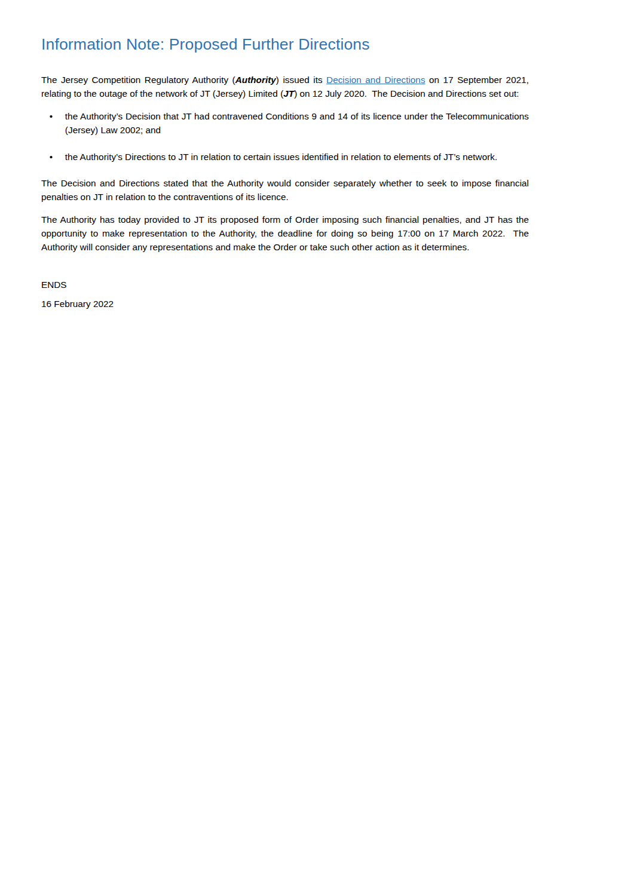Information Note: Proposed Further Directions
The Jersey Competition Regulatory Authority (Authority) issued its Decision and Directions on 17 September 2021, relating to the outage of the network of JT (Jersey) Limited (JT) on 12 July 2020. The Decision and Directions set out:
the Authority’s Decision that JT had contravened Conditions 9 and 14 of its licence under the Telecommunications (Jersey) Law 2002; and
the Authority’s Directions to JT in relation to certain issues identified in relation to elements of JT’s network.
The Decision and Directions stated that the Authority would consider separately whether to seek to impose financial penalties on JT in relation to the contraventions of its licence.
The Authority has today provided to JT its proposed form of Order imposing such financial penalties, and JT has the opportunity to make representation to the Authority, the deadline for doing so being 17:00 on 17 March 2022. The Authority will consider any representations and make the Order or take such other action as it determines.
ENDS
16 February 2022